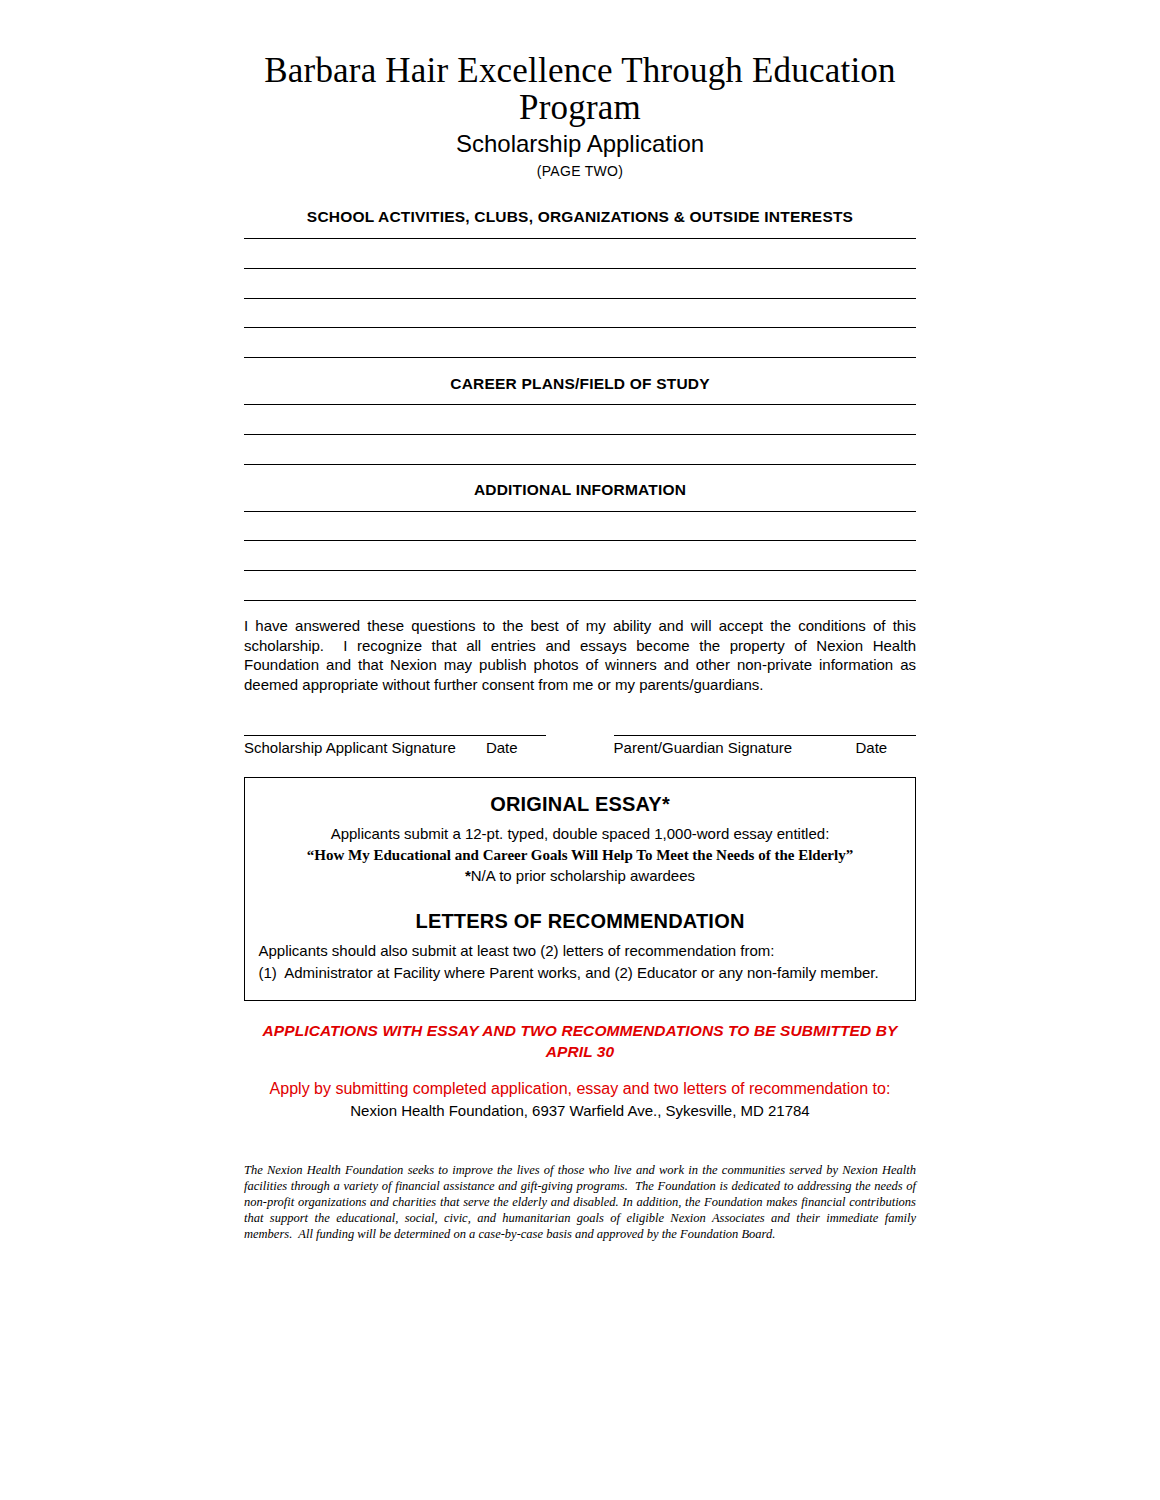Barbara Hair Excellence Through Education Program
Scholarship Application
(PAGE TWO)
SCHOOL ACTIVITIES, CLUBS, ORGANIZATIONS & OUTSIDE INTERESTS
CAREER PLANS/FIELD OF STUDY
ADDITIONAL INFORMATION
I have answered these questions to the best of my ability and will accept the conditions of this scholarship. I recognize that all entries and essays become the property of Nexion Health Foundation and that Nexion may publish photos of winners and other non-private information as deemed appropriate without further consent from me or my parents/guardians.
| / Scholarship Applicant Signature / Date / | | / Parent/Guardian Signature / Date / |
ORIGINAL ESSAY*
Applicants submit a 12-pt. typed, double spaced 1,000-word essay entitled:
“How My Educational and Career Goals Will Help To Meet the Needs of the Elderly”
*N/A to prior scholarship awardees
LETTERS OF RECOMMENDATION
Applicants should also submit at least two (2) letters of recommendation from:
(1) Administrator at Facility where Parent works, and (2) Educator or any non-family member.
APPLICATIONS WITH ESSAY AND TWO RECOMMENDATIONS TO BE SUBMITTED BY APRIL 30
Apply by submitting completed application, essay and two letters of recommendation to:
Nexion Health Foundation, 6937 Warfield Ave., Sykesville, MD 21784
The Nexion Health Foundation seeks to improve the lives of those who live and work in the communities served by Nexion Health facilities through a variety of financial assistance and gift-giving programs. The Foundation is dedicated to addressing the needs of non-profit organizations and charities that serve the elderly and disabled. In addition, the Foundation makes financial contributions that support the educational, social, civic, and humanitarian goals of eligible Nexion Associates and their immediate family members. All funding will be determined on a case-by-case basis and approved by the Foundation Board.